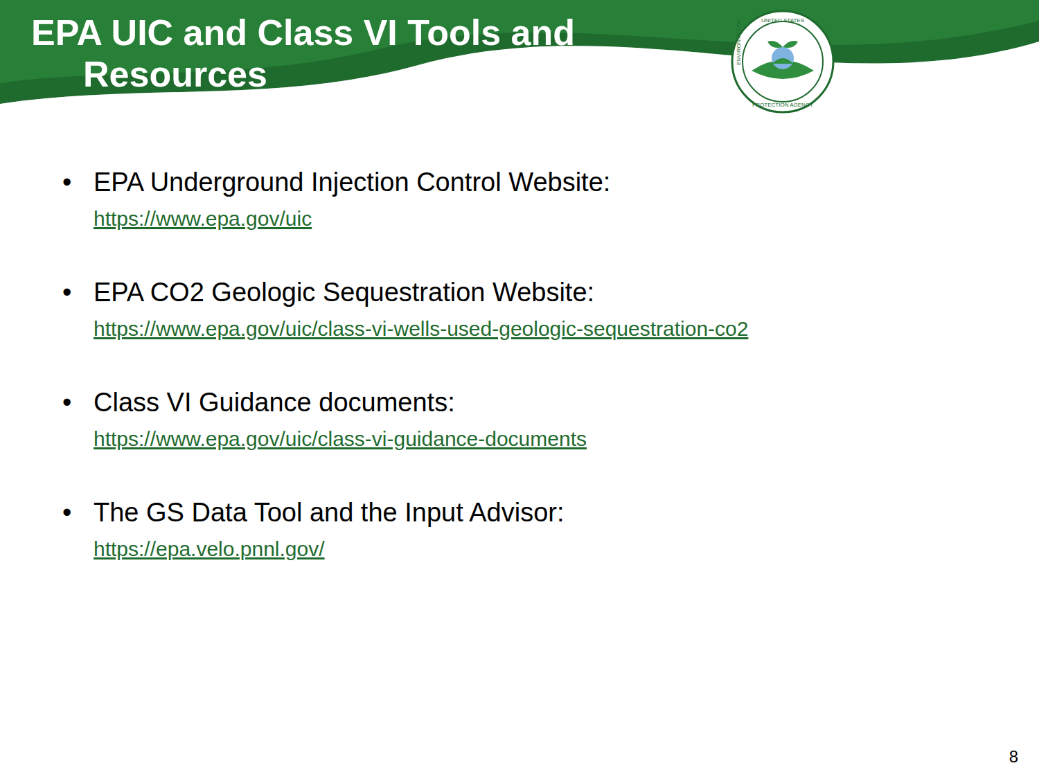UNITED STATES PROTECTION AGENCY ENVIRONMENTAL
EPA UIC and Class VI Tools andResources
EPA Underground Injection Control Website: https://www.epa.gov/uic
EPA CO2 Geologic Sequestration Website: https://www.epa.gov/uic/class-vi-wells-used-geologic-sequestration-co2
Class VI Guidance documents: https://www.epa.gov/uic/class-vi-guidance-documents
The GS Data Tool and the Input Advisor: https://epa.velo.pnnl.gov/
8